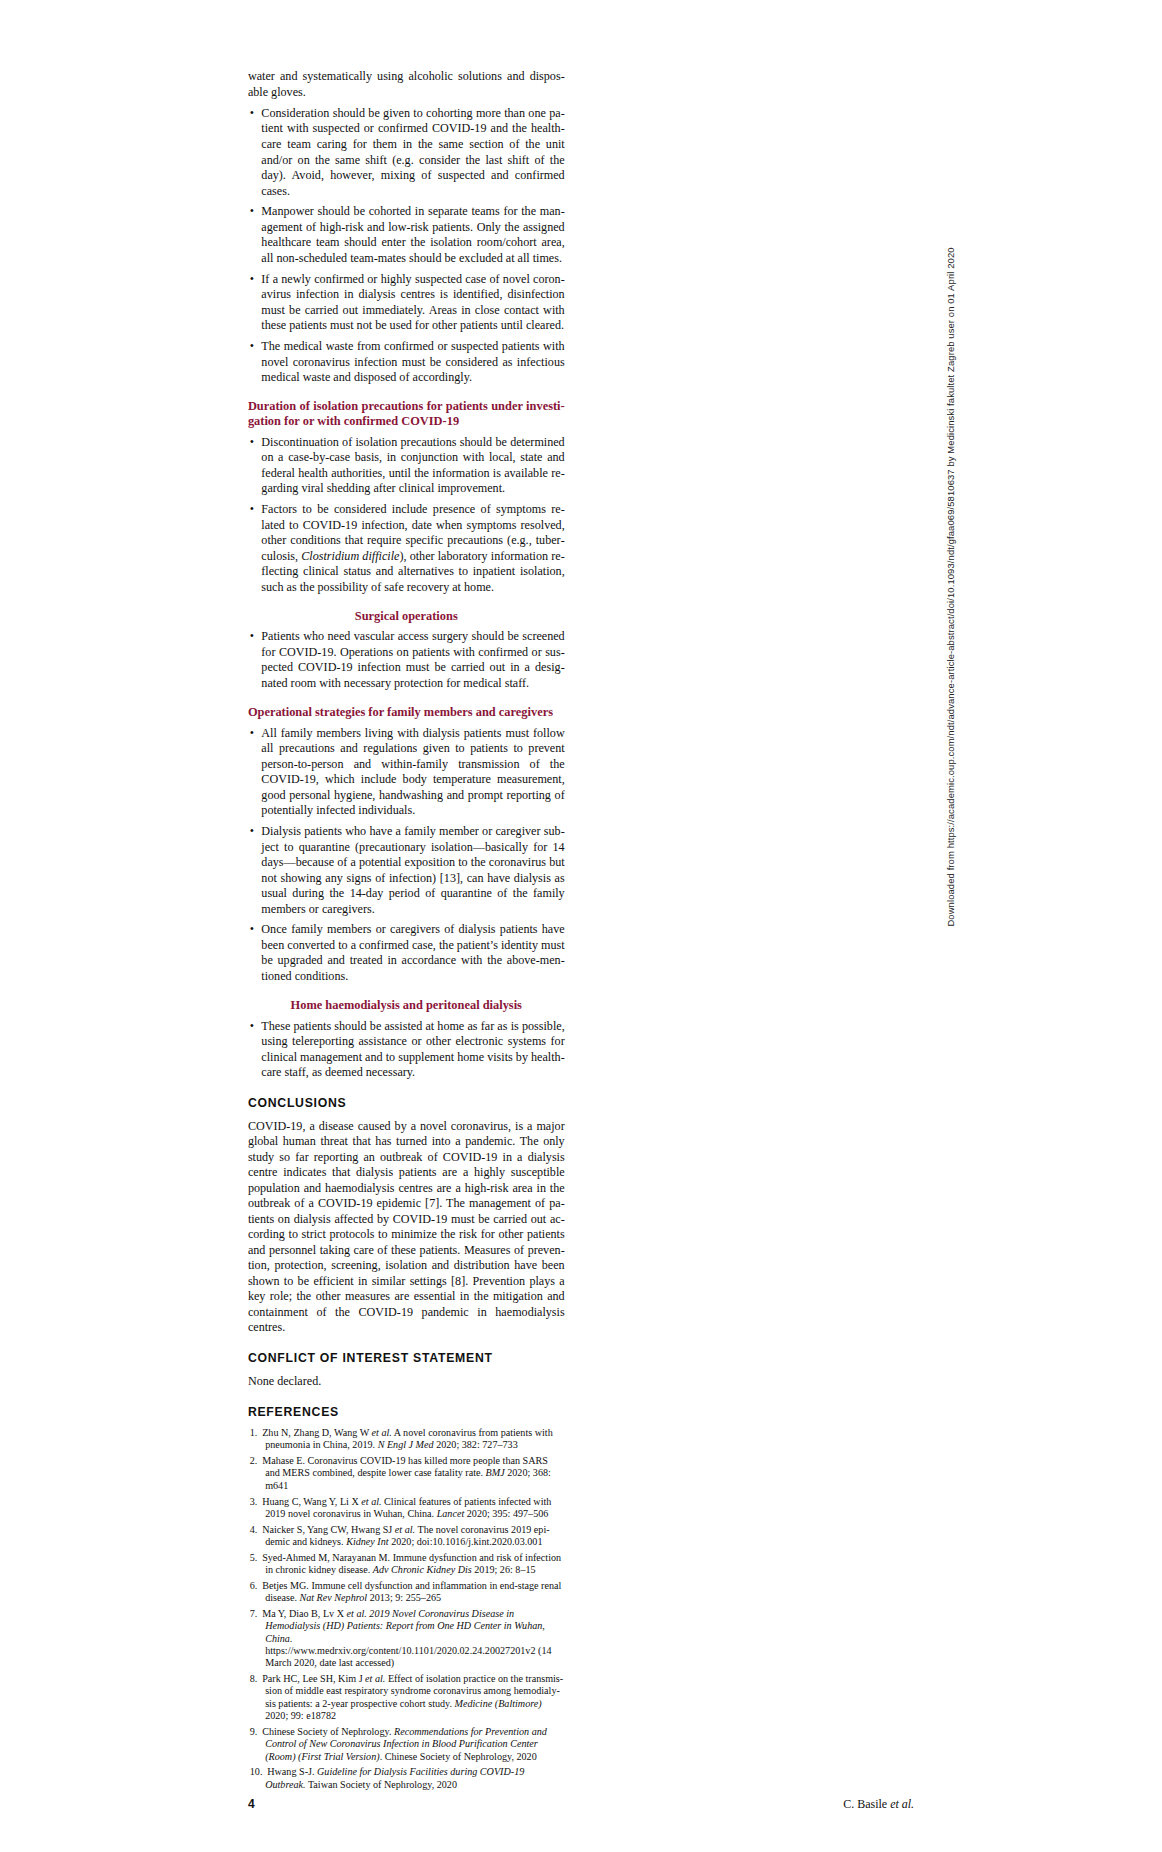Downloaded from https://academic.oup.com/ndt/advance-article-abstract/doi/10.1093/ndt/gfaa069/5810637 by Medicinski fakultet Zagreb user on 01 April 2020
water and systematically using alcoholic solutions and disposable gloves.
Consideration should be given to cohorting more than one patient with suspected or confirmed COVID-19 and the healthcare team caring for them in the same section of the unit and/or on the same shift (e.g. consider the last shift of the day). Avoid, however, mixing of suspected and confirmed cases.
Manpower should be cohorted in separate teams for the management of high-risk and low-risk patients. Only the assigned healthcare team should enter the isolation room/cohort area, all non-scheduled team-mates should be excluded at all times.
If a newly confirmed or highly suspected case of novel coronavirus infection in dialysis centres is identified, disinfection must be carried out immediately. Areas in close contact with these patients must not be used for other patients until cleared.
The medical waste from confirmed or suspected patients with novel coronavirus infection must be considered as infectious medical waste and disposed of accordingly.
Duration of isolation precautions for patients under investigation for or with confirmed COVID-19
Discontinuation of isolation precautions should be determined on a case-by-case basis, in conjunction with local, state and federal health authorities, until the information is available regarding viral shedding after clinical improvement.
Factors to be considered include presence of symptoms related to COVID-19 infection, date when symptoms resolved, other conditions that require specific precautions (e.g., tuberculosis, Clostridium difficile), other laboratory information reflecting clinical status and alternatives to inpatient isolation, such as the possibility of safe recovery at home.
Surgical operations
Patients who need vascular access surgery should be screened for COVID-19. Operations on patients with confirmed or suspected COVID-19 infection must be carried out in a designated room with necessary protection for medical staff.
Operational strategies for family members and caregivers
All family members living with dialysis patients must follow all precautions and regulations given to patients to prevent person-to-person and within-family transmission of the COVID-19, which include body temperature measurement, good personal hygiene, handwashing and prompt reporting of potentially infected individuals.
Dialysis patients who have a family member or caregiver subject to quarantine (precautionary isolation—basically for 14 days—because of a potential exposition to the coronavirus but not showing any signs of infection) [13], can have dialysis as usual during the 14-day period of quarantine of the family members or caregivers.
Once family members or caregivers of dialysis patients have been converted to a confirmed case, the patient’s identity must be upgraded and treated in accordance with the above-mentioned conditions.
Home haemodialysis and peritoneal dialysis
These patients should be assisted at home as far as is possible, using telereporting assistance or other electronic systems for clinical management and to supplement home visits by healthcare staff, as deemed necessary.
CONCLUSIONS
COVID-19, a disease caused by a novel coronavirus, is a major global human threat that has turned into a pandemic. The only study so far reporting an outbreak of COVID-19 in a dialysis centre indicates that dialysis patients are a highly susceptible population and haemodialysis centres are a high-risk area in the outbreak of a COVID-19 epidemic [7]. The management of patients on dialysis affected by COVID-19 must be carried out according to strict protocols to minimize the risk for other patients and personnel taking care of these patients. Measures of prevention, protection, screening, isolation and distribution have been shown to be efficient in similar settings [8]. Prevention plays a key role; the other measures are essential in the mitigation and containment of the COVID-19 pandemic in haemodialysis centres.
CONFLICT OF INTEREST STATEMENT
None declared.
REFERENCES
Zhu N, Zhang D, Wang W et al. A novel coronavirus from patients with pneumonia in China, 2019. N Engl J Med 2020; 382: 727–733
Mahase E. Coronavirus COVID-19 has killed more people than SARS and MERS combined, despite lower case fatality rate. BMJ 2020; 368: m641
Huang C, Wang Y, Li X et al. Clinical features of patients infected with 2019 novel coronavirus in Wuhan, China. Lancet 2020; 395: 497–506
Naicker S, Yang CW, Hwang SJ et al. The novel coronavirus 2019 epidemic and kidneys. Kidney Int 2020; doi:10.1016/j.kint.2020.03.001
Syed-Ahmed M, Narayanan M. Immune dysfunction and risk of infection in chronic kidney disease. Adv Chronic Kidney Dis 2019; 26: 8–15
Betjes MG. Immune cell dysfunction and inflammation in end-stage renal disease. Nat Rev Nephrol 2013; 9: 255–265
Ma Y, Diao B, Lv X et al. 2019 Novel Coronavirus Disease in Hemodialysis (HD) Patients: Report from One HD Center in Wuhan, China. https://www.medrxiv.org/content/10.1101/2020.02.24.20027201v2 (14 March 2020, date last accessed)
Park HC, Lee SH, Kim J et al. Effect of isolation practice on the transmission of middle east respiratory syndrome coronavirus among hemodialysis patients: a 2-year prospective cohort study. Medicine (Baltimore) 2020; 99: e18782
Chinese Society of Nephrology. Recommendations for Prevention and Control of New Coronavirus Infection in Blood Purification Center (Room) (First Trial Version). Chinese Society of Nephrology, 2020
Hwang S-J. Guideline for Dialysis Facilities during COVID-19 Outbreak. Taiwan Society of Nephrology, 2020
4
C. Basile et al.